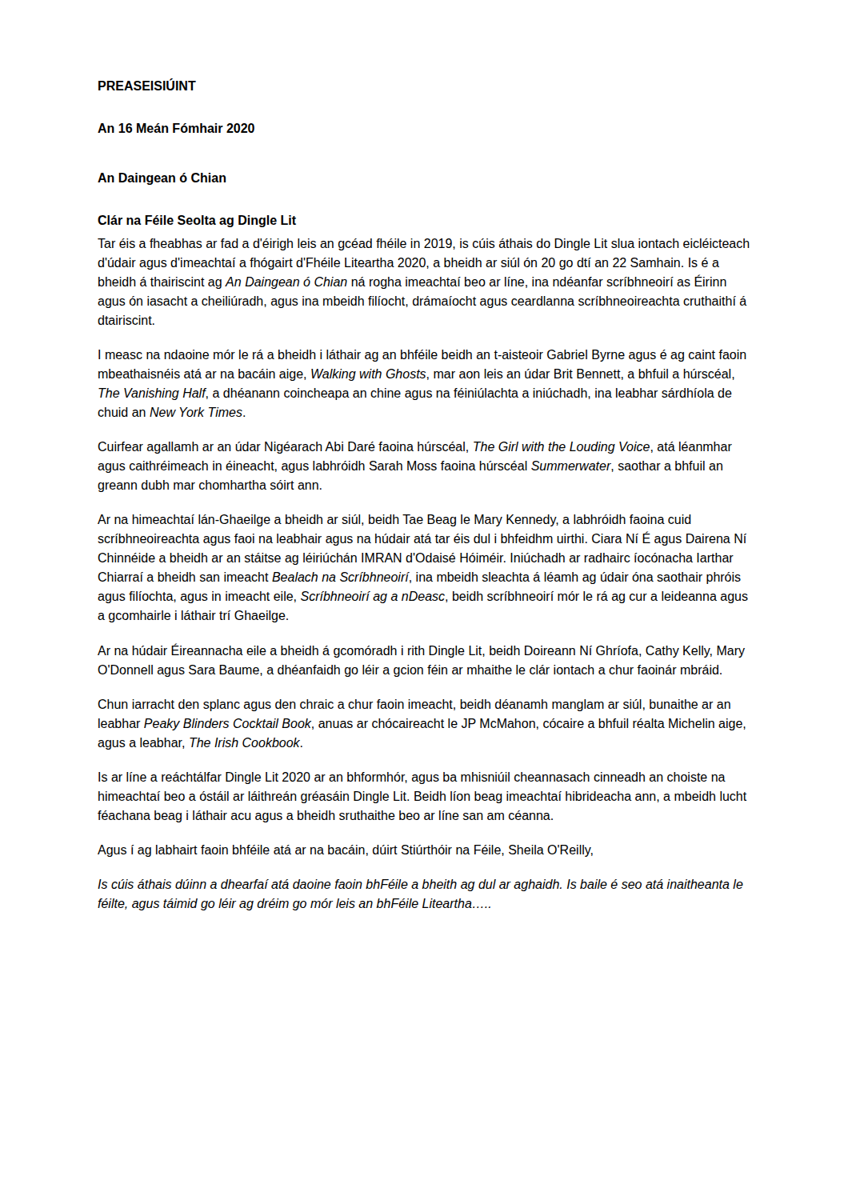PREASEISIÚINT
An 16 Meán Fómhair 2020
An Daingean ó Chian
Clár na Féile Seolta ag Dingle Lit
Tar éis a fheabhas ar fad a d'éirigh leis an gcéad fhéile in 2019, is cúis áthais do Dingle Lit slua iontach eicléicteach d'údair agus d'imeachtaí a fhógairt d'Fhéile Liteartha 2020, a bheidh ar siúl ón 20 go dtí an 22 Samhain. Is é a bheidh á thairiscint ag An Daingean ó Chian ná rogha imeachtaí beo ar líne, ina ndéanfar scríbhneoirí as Éirinn agus ón iasacht a cheiliúradh, agus ina mbeidh filíocht, drámaíocht agus ceardlanna scríbhneoireachta cruthaithí á dtairiscint.
I measc na ndaoine mór le rá a bheidh i láthair ag an bhféile beidh an t-aisteoir Gabriel Byrne agus é ag caint faoin mbeathaisnéis atá ar na bacáin aige, Walking with Ghosts, mar aon leis an údar Brit Bennett, a bhfuil a húrscéal, The Vanishing Half, a dhéanann coincheapa an chine agus na féiniúlachta a iniúchadh, ina leabhar sárdhíola de chuid an New York Times.
Cuirfear agallamh ar an údar Nigéarach Abi Daré faoina húrscéal, The Girl with the Louding Voice, atá léanmhar agus caithréimeach in éineacht, agus labhróidh Sarah Moss faoina húrscéal Summerwater, saothar a bhfuil an greann dubh mar chomhartha sóirt ann.
Ar na himeachtaí lán-Ghaeilge a bheidh ar siúl, beidh Tae Beag le Mary Kennedy, a labhróidh faoina cuid scríbhneoireachta agus faoi na leabhair agus na húdair atá tar éis dul i bhfeidhm uirthi. Ciara Ní É agus Dairena Ní Chinnéide a bheidh ar an stáitse ag léiriúchán IMRAN d'Odaisé Hóiméir. Iniúchadh ar radhairc íocónacha Iarthar Chiarraí a bheidh san imeacht Bealach na Scríbhneoirí, ina mbeidh sleachta á léamh ag údair óna saothair phróis agus filíochta, agus in imeacht eile, Scríbhneoirí ag a nDeasc, beidh scríbhneoirí mór le rá ag cur a leideanna agus a gcomhairle i láthair trí Ghaeilge.
Ar na húdair Éireannacha eile a bheidh á gcomóradh i rith Dingle Lit, beidh Doireann Ní Ghríofa, Cathy Kelly, Mary O'Donnell agus Sara Baume, a dhéanfaidh go léir a gcion féin ar mhaithe le clár iontach a chur faoinár mbráid.
Chun iarracht den splanc agus den chraic a chur faoin imeacht, beidh déanamh manglam ar siúl, bunaithe ar an leabhar Peaky Blinders Cocktail Book, anuas ar chócaireacht le JP McMahon, cócaire a bhfuil réalta Michelin aige, agus a leabhar, The Irish Cookbook.
Is ar líne a reáchtálfar Dingle Lit 2020 ar an bhformhór, agus ba mhisniúil cheannasach cinneadh an choiste na himeachtaí beo a óstáil ar láithreán gréasáin Dingle Lit. Beidh líon beag imeachtaí hibrideacha ann, a mbeidh lucht féachana beag i láthair acu agus a bheidh sruthaithe beo ar líne san am céanna.
Agus í ag labhairt faoin bhféile atá ar na bacáin, dúirt Stiúrthóir na Féile, Sheila O'Reilly,
Is cúis áthais dúinn a dhearfaí atá daoine faoin bhFéile a bheith ag dul ar aghaidh. Is baile é seo atá inaitheanta le féilte, agus táimid go léir ag dréim go mór leis an bhFéile Liteartha…..